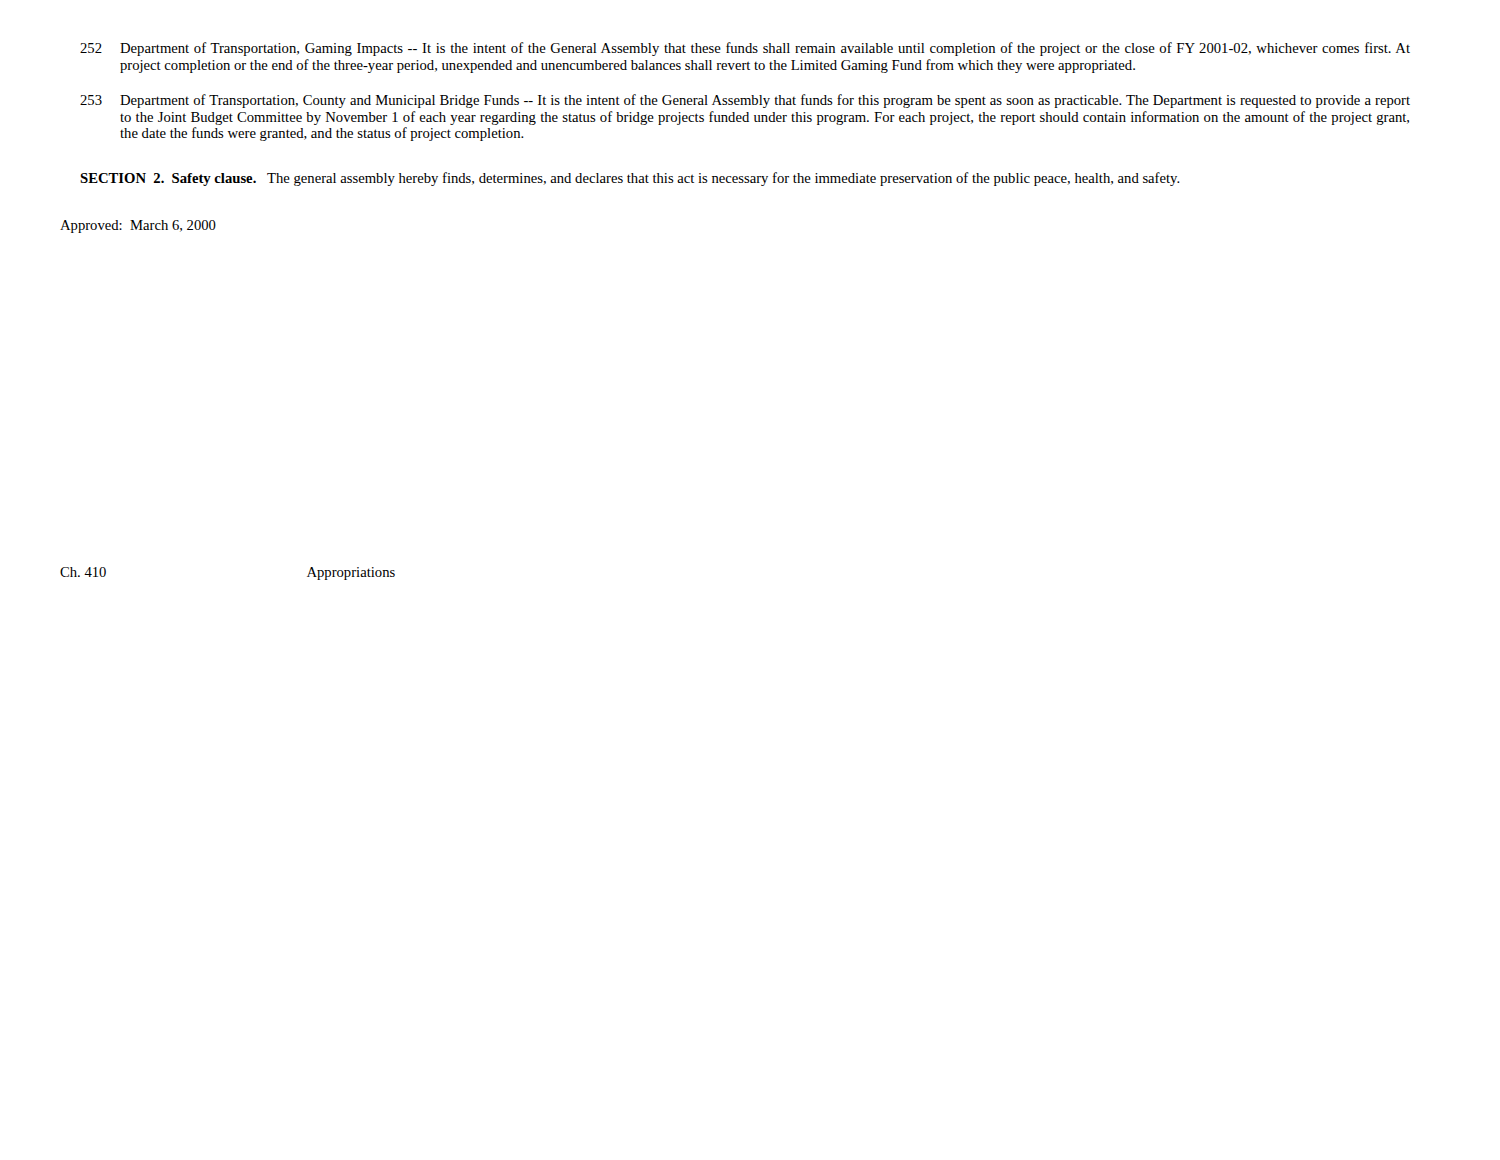252
Department of Transportation, Gaming Impacts -- It is the intent of the General Assembly that these funds shall remain available until completion of the project or the close of FY 2001-02, whichever comes first. At project completion or the end of the three-year period, unexpended and unencumbered balances shall revert to the Limited Gaming Fund from which they were appropriated.
253
Department of Transportation, County and Municipal Bridge Funds -- It is the intent of the General Assembly that funds for this program be spent as soon as practicable. The Department is requested to provide a report to the Joint Budget Committee by November 1 of each year regarding the status of bridge projects funded under this program. For each project, the report should contain information on the amount of the project grant, the date the funds were granted, and the status of project completion.
SECTION 2. Safety clause. The general assembly hereby finds, determines, and declares that this act is necessary for the immediate preservation of the public peace, health, and safety.
Approved: March 6, 2000
Ch. 410
Appropriations